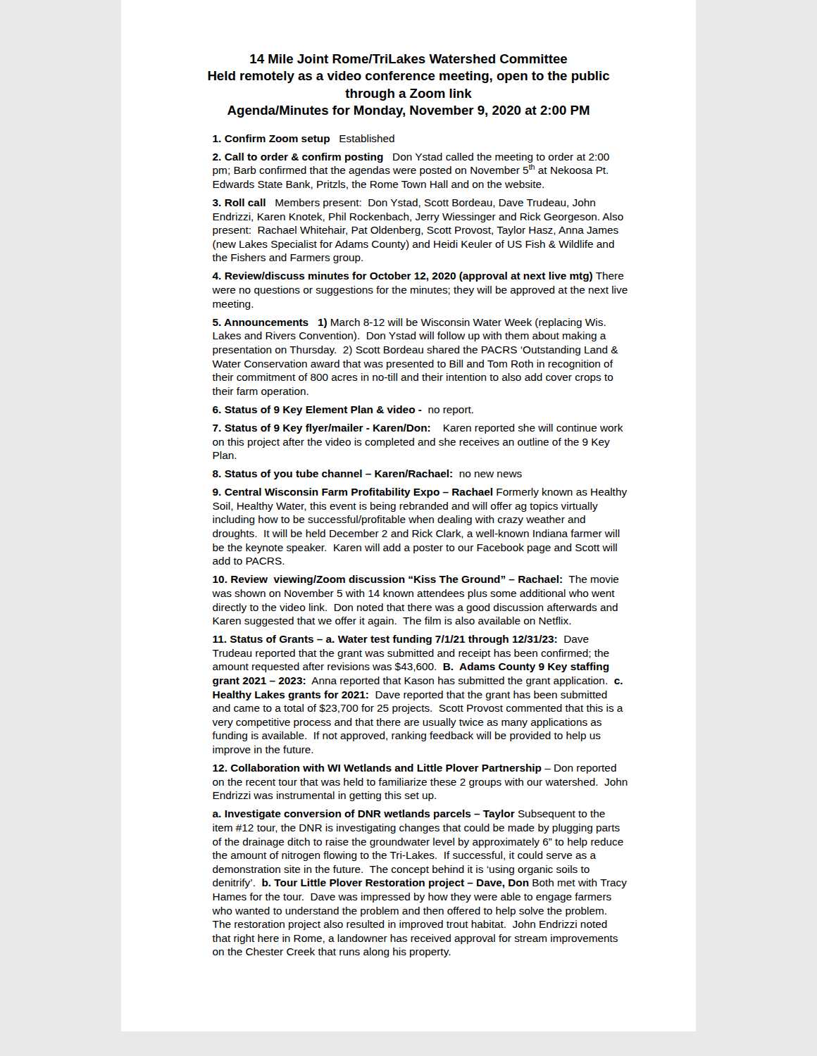14 Mile Joint Rome/TriLakes Watershed Committee Held remotely as a video conference meeting, open to the public through a Zoom link Agenda/Minutes for Monday, November 9, 2020 at 2:00 PM
1. Confirm Zoom setup Established
2. Call to order & confirm posting Don Ystad called the meeting to order at 2:00 pm; Barb confirmed that the agendas were posted on November 5th at Nekoosa Pt. Edwards State Bank, Pritzls, the Rome Town Hall and on the website.
3. Roll call Members present: Don Ystad, Scott Bordeau, Dave Trudeau, John Endrizzi, Karen Knotek, Phil Rockenbach, Jerry Wiessinger and Rick Georgeson. Also present: Rachael Whitehair, Pat Oldenberg, Scott Provost, Taylor Hasz, Anna James (new Lakes Specialist for Adams County) and Heidi Keuler of US Fish & Wildlife and the Fishers and Farmers group.
4. Review/discuss minutes for October 12, 2020 (approval at next live mtg) There were no questions or suggestions for the minutes; they will be approved at the next live meeting.
5. Announcements 1) March 8-12 will be Wisconsin Water Week (replacing Wis. Lakes and Rivers Convention). Don Ystad will follow up with them about making a presentation on Thursday. 2) Scott Bordeau shared the PACRS ‘Outstanding Land & Water Conservation award that was presented to Bill and Tom Roth in recognition of their commitment of 800 acres in no-till and their intention to also add cover crops to their farm operation.
6. Status of 9 Key Element Plan & video - no report.
7. Status of 9 Key flyer/mailer - Karen/Don: Karen reported she will continue work on this project after the video is completed and she receives an outline of the 9 Key Plan.
8. Status of you tube channel – Karen/Rachael: no new news
9. Central Wisconsin Farm Profitability Expo – Rachael Formerly known as Healthy Soil, Healthy Water, this event is being rebranded and will offer ag topics virtually including how to be successful/profitable when dealing with crazy weather and droughts. It will be held December 2 and Rick Clark, a well-known Indiana farmer will be the keynote speaker. Karen will add a poster to our Facebook page and Scott will add to PACRS.
10. Review viewing/Zoom discussion “Kiss The Ground” – Rachael: The movie was shown on November 5 with 14 known attendees plus some additional who went directly to the video link. Don noted that there was a good discussion afterwards and Karen suggested that we offer it again. The film is also available on Netflix.
11. Status of Grants – a. Water test funding 7/1/21 through 12/31/23: Dave Trudeau reported that the grant was submitted and receipt has been confirmed; the amount requested after revisions was $43,600. B. Adams County 9 Key staffing grant 2021 – 2023: Anna reported that Kason has submitted the grant application. c. Healthy Lakes grants for 2021: Dave reported that the grant has been submitted and came to a total of $23,700 for 25 projects. Scott Provost commented that this is a very competitive process and that there are usually twice as many applications as funding is available. If not approved, ranking feedback will be provided to help us improve in the future.
12. Collaboration with WI Wetlands and Little Plover Partnership – Don reported on the recent tour that was held to familiarize these 2 groups with our watershed. John Endrizzi was instrumental in getting this set up.
a. Investigate conversion of DNR wetlands parcels – Taylor Subsequent to the item #12 tour, the DNR is investigating changes that could be made by plugging parts of the drainage ditch to raise the groundwater level by approximately 6” to help reduce the amount of nitrogen flowing to the Tri-Lakes. If successful, it could serve as a demonstration site in the future. The concept behind it is ‘using organic soils to denitrify’. b. Tour Little Plover Restoration project – Dave, Don Both met with Tracy Hames for the tour. Dave was impressed by how they were able to engage farmers who wanted to understand the problem and then offered to help solve the problem. The restoration project also resulted in improved trout habitat. John Endrizzi noted that right here in Rome, a landowner has received approval for stream improvements on the Chester Creek that runs along his property.